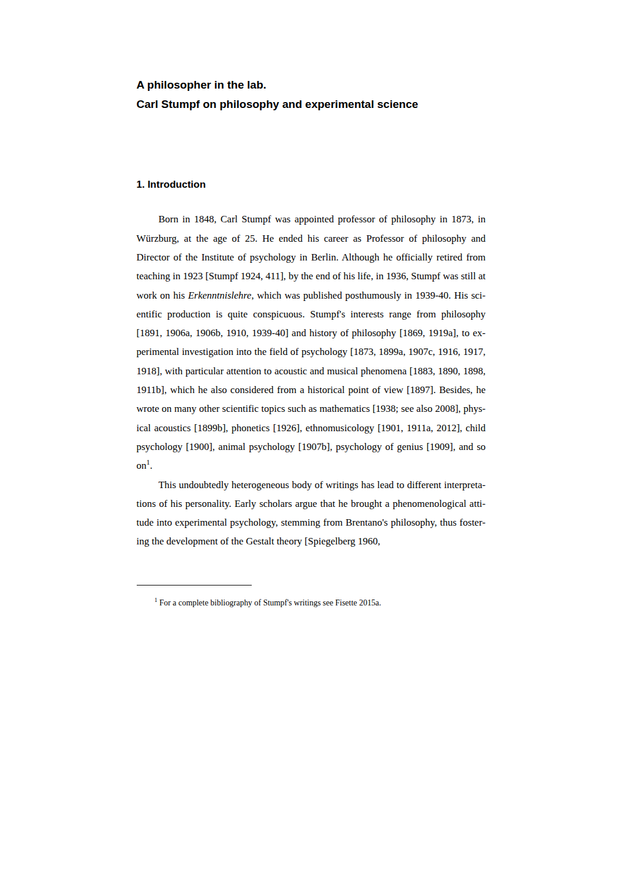A philosopher in the lab.
Carl Stumpf on philosophy and experimental science
1. Introduction
Born in 1848, Carl Stumpf was appointed professor of philosophy in 1873, in Würzburg, at the age of 25. He ended his career as Professor of philosophy and Director of the Institute of psychology in Berlin. Although he officially retired from teaching in 1923 [Stumpf 1924, 411], by the end of his life, in 1936, Stumpf was still at work on his Erkenntnislehre, which was published posthumously in 1939-40. His scientific production is quite conspicuous. Stumpf's interests range from philosophy [1891, 1906a, 1906b, 1910, 1939-40] and history of philosophy [1869, 1919a], to experimental investigation into the field of psychology [1873, 1899a, 1907c, 1916, 1917, 1918], with particular attention to acoustic and musical phenomena [1883, 1890, 1898, 1911b], which he also considered from a historical point of view [1897]. Besides, he wrote on many other scientific topics such as mathematics [1938; see also 2008], physical acoustics [1899b], phonetics [1926], ethnomusicology [1901, 1911a, 2012], child psychology [1900], animal psychology [1907b], psychology of genius [1909], and so on1.
This undoubtedly heterogeneous body of writings has lead to different interpretations of his personality. Early scholars argue that he brought a phenomenological attitude into experimental psychology, stemming from Brentano's philosophy, thus fostering the development of the Gestalt theory [Spiegelberg 1960,
1 For a complete bibliography of Stumpf's writings see Fisette 2015a.